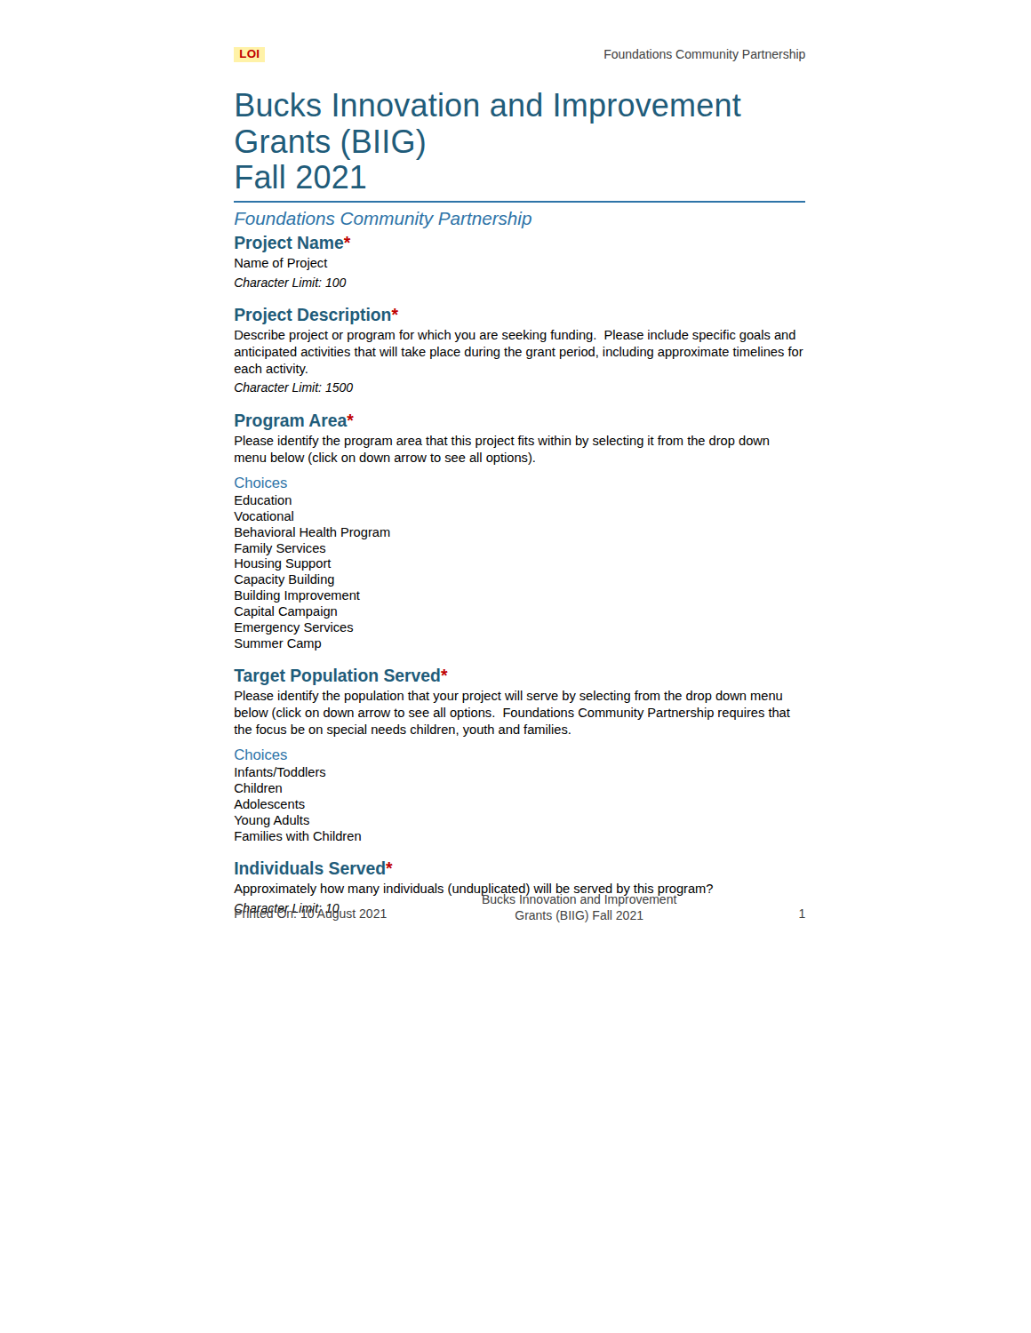LOI Foundations Community Partnership
Bucks Innovation and Improvement Grants (BIIG)
Fall 2021
Foundations Community Partnership
Project Name*
Name of Project
Character Limit: 100
Project Description*
Describe project or program for which you are seeking funding. Please include specific goals and anticipated activities that will take place during the grant period, including approximate timelines for each activity.
Character Limit: 1500
Program Area*
Please identify the program area that this project fits within by selecting it from the drop down menu below (click on down arrow to see all options).
Choices
Education
Vocational
Behavioral Health Program
Family Services
Housing Support
Capacity Building
Building Improvement
Capital Campaign
Emergency Services
Summer Camp
Target Population Served*
Please identify the population that your project will serve by selecting from the drop down menu below (click on down arrow to see all options. Foundations Community Partnership requires that the focus be on special needs children, youth and families.
Choices
Infants/Toddlers
Children
Adolescents
Young Adults
Families with Children
Individuals Served*
Approximately how many individuals (unduplicated) will be served by this program?
Character Limit: 10
Printed On: 10 August 2021
Bucks Innovation and Improvement
Grants (BIIG) Fall 2021
1